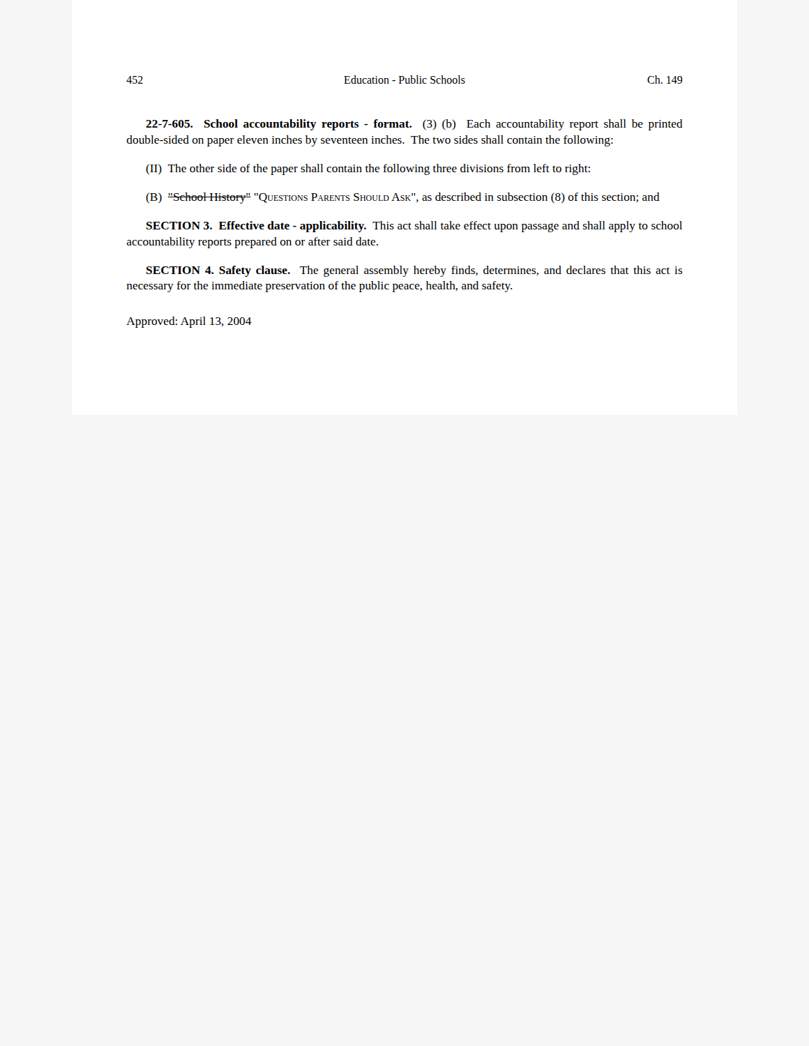452
Education - Public Schools
Ch. 149
22-7-605. School accountability reports - format. (3) (b) Each accountability report shall be printed double-sided on paper eleven inches by seventeen inches. The two sides shall contain the following:
(II) The other side of the paper shall contain the following three divisions from left to right:
(B) "School History" "Questions Parents Should Ask", as described in subsection (8) of this section; and
SECTION 3. Effective date - applicability. This act shall take effect upon passage and shall apply to school accountability reports prepared on or after said date.
SECTION 4. Safety clause. The general assembly hereby finds, determines, and declares that this act is necessary for the immediate preservation of the public peace, health, and safety.
Approved: April 13, 2004